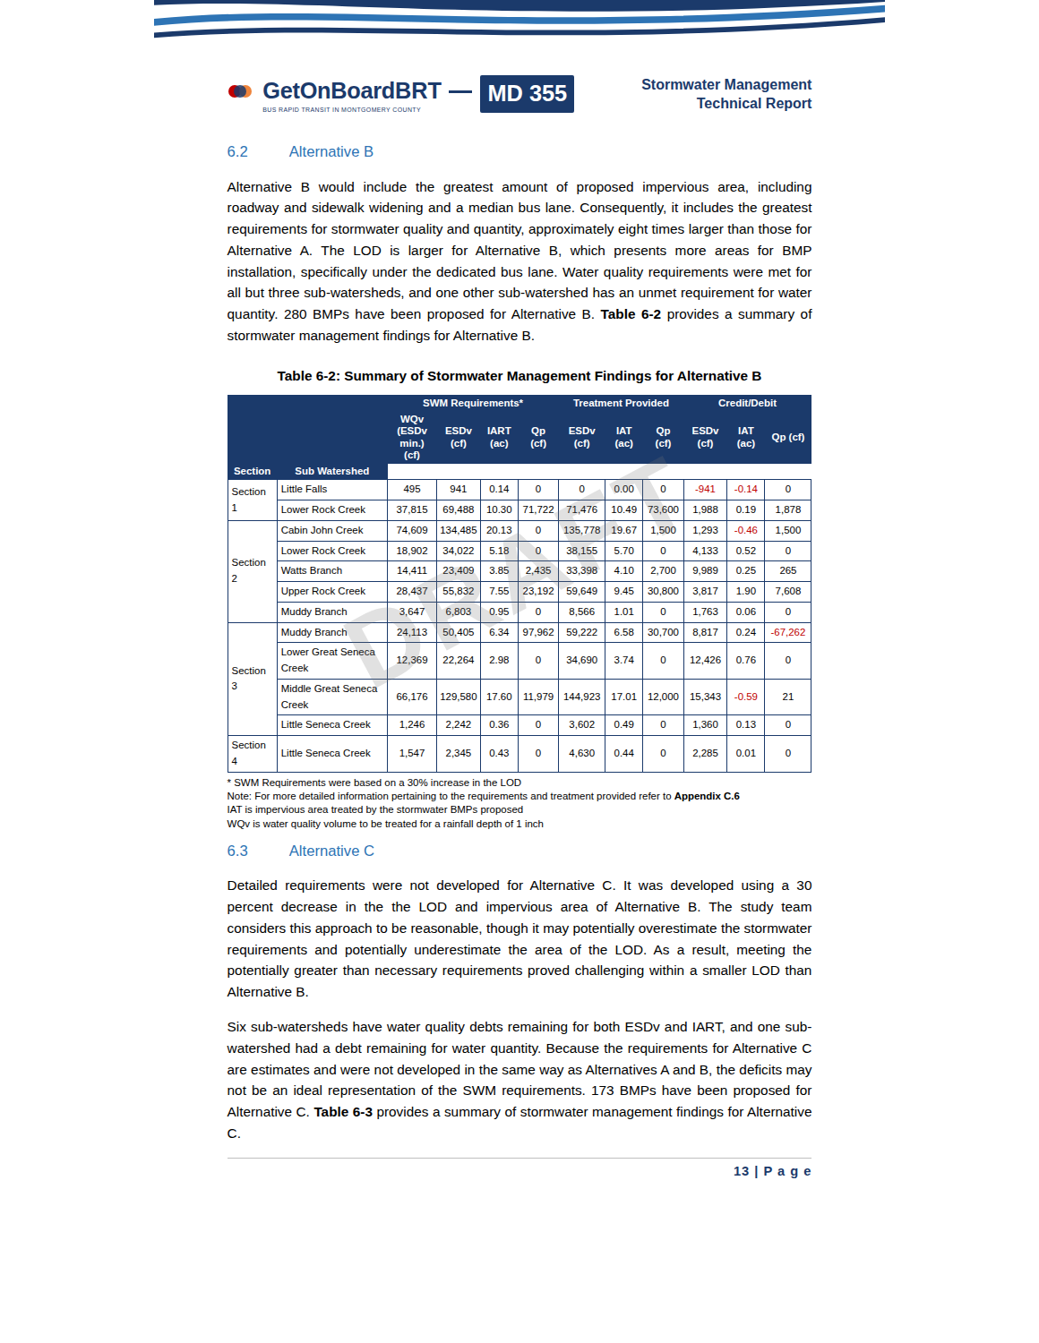GetOnBoard BRT BUS RAPID TRANSIT IN MONTGOMERY COUNTY MD 355
Stormwater Management
Technical Report
DRAFT
6.2 Alternative B
Alternative B would include the greatest amount of proposed impervious area, including roadway and sidewalk widening and a median bus lane. Consequently, it includes the greatest requirements for stormwater quality and quantity, approximately eight times larger than those for Alternative A. The LOD is larger for Alternative B, which presents more areas for BMP installation, specifically under the dedicated bus lane. Water quality requirements were met for all but three sub-watersheds, and one other sub-watershed has an unmet requirement for water quantity. 280 BMPs have been proposed for Alternative B. Table 6-2 provides a summary of stormwater management findings for Alternative B.
Table 6-2: Summary of Stormwater Management Findings for Alternative B
| | | SWM Requirements* | Treatment Provided | Credit/Debit |
| --- | --- | --- | --- | --- |
| WQv (ESDv min.) (cf) | ESDv (cf) | IART (ac) | Qp (cf) | ESDv (cf) | IAT (ac) | Qp (cf) | ESDv (cf) | IAT (ac) | Qp (cf) |
| Section | Sub Watershed | |
| Section 1 | Little Falls | 495 | 941 | 0.14 | 0 | 0 | 0.00 | 0 | -941 | -0.14 | 0 |
| Lower Rock Creek | 37,815 | 69,488 | 10.30 | 71,722 | 71,476 | 10.49 | 73,600 | 1,988 | 0.19 | 1,878 |
| Section 2 | Cabin John Creek | 74,609 | 134,485 | 20.13 | 0 | 135,778 | 19.67 | 1,500 | 1,293 | -0.46 | 1,500 |
| Lower Rock Creek | 18,902 | 34,022 | 5.18 | 0 | 38,155 | 5.70 | 0 | 4,133 | 0.52 | 0 |
| Watts Branch | 14,411 | 23,409 | 3.85 | 2,435 | 33,398 | 4.10 | 2,700 | 9,989 | 0.25 | 265 |
| Upper Rock Creek | 28,437 | 55,832 | 7.55 | 23,192 | 59,649 | 9.45 | 30,800 | 3,817 | 1.90 | 7,608 |
| Muddy Branch | 3,647 | 6,803 | 0.95 | 0 | 8,566 | 1.01 | 0 | 1,763 | 0.06 | 0 |
| Section 3 | Muddy Branch | 24,113 | 50,405 | 6.34 | 97,962 | 59,222 | 6.58 | 30,700 | 8,817 | 0.24 | -67,262 |
| Lower Great Seneca Creek | 12,369 | 22,264 | 2.98 | 0 | 34,690 | 3.74 | 0 | 12,426 | 0.76 | 0 |
| Middle Great Seneca Creek | 66,176 | 129,580 | 17.60 | 11,979 | 144,923 | 17.01 | 12,000 | 15,343 | -0.59 | 21 |
| Little Seneca Creek | 1,246 | 2,242 | 0.36 | 0 | 3,602 | 0.49 | 0 | 1,360 | 0.13 | 0 |
| Section 4 | Little Seneca Creek | 1,547 | 2,345 | 0.43 | 0 | 4,630 | 0.44 | 0 | 2,285 | 0.01 | 0 |
* SWM Requirements were based on a 30% increase in the LOD
Note: For more detailed information pertaining to the requirements and treatment provided refer to Appendix C.6
IAT is impervious area treated by the stormwater BMPs proposed
WQv is water quality volume to be treated for a rainfall depth of 1 inch
6.3 Alternative C
Detailed requirements were not developed for Alternative C. It was developed using a 30 percent decrease in the the LOD and impervious area of Alternative B. The study team considers this approach to be reasonable, though it may potentially overestimate the stormwater requirements and potentially underestimate the area of the LOD. As a result, meeting the potentially greater than necessary requirements proved challenging within a smaller LOD than Alternative B.
Six sub-watersheds have water quality debts remaining for both ESDv and IART, and one sub-watershed had a debt remaining for water quantity. Because the requirements for Alternative C are estimates and were not developed in the same way as Alternatives A and B, the deficits may not be an ideal representation of the SWM requirements. 173 BMPs have been proposed for Alternative C. Table 6-3 provides a summary of stormwater management findings for Alternative C.
13 | P a g e